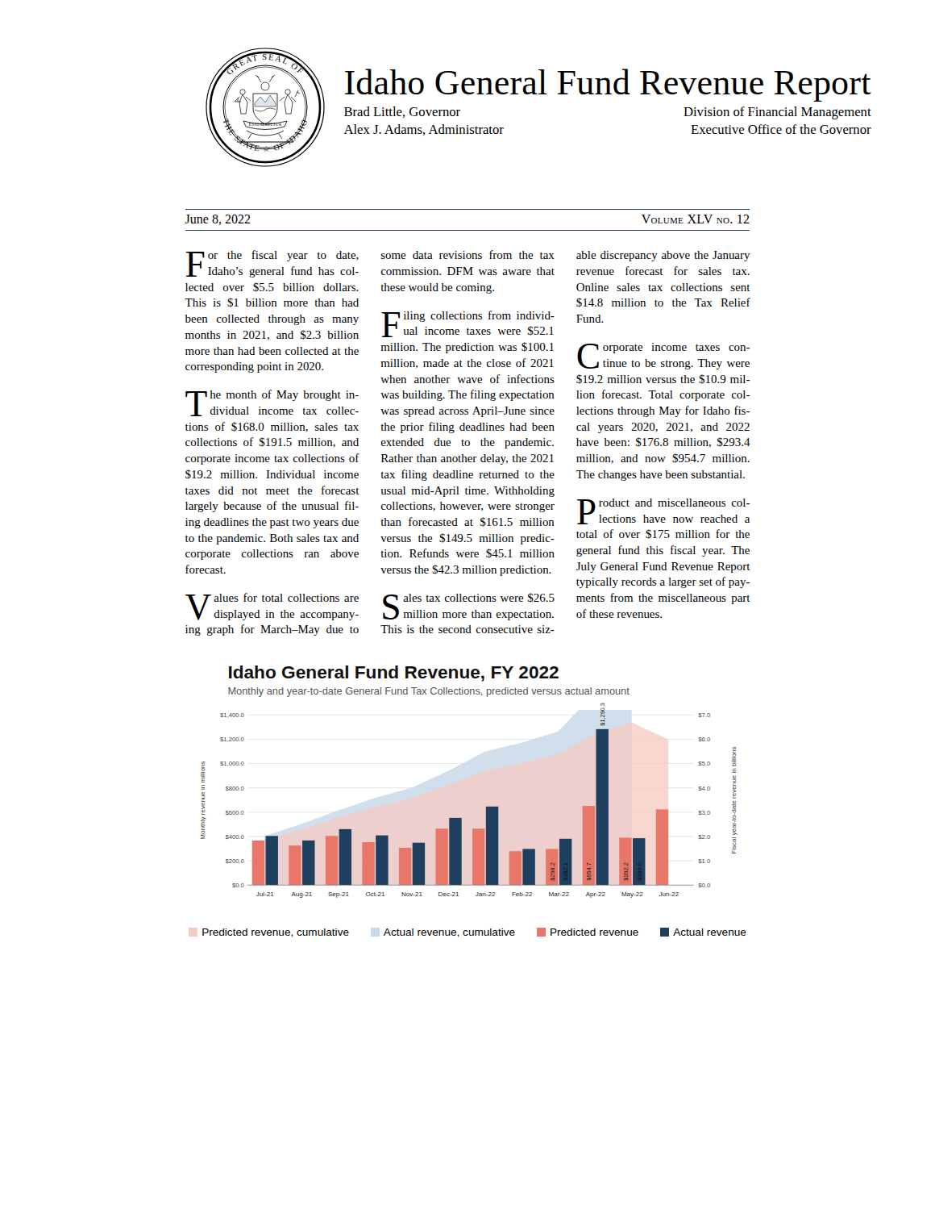GREAT SEAL OF THE STATE ☆ OF IDAHO ESTO PERPETUA
Idaho General Fund Revenue Report
Brad Little, Governor
Alex J. Adams, Administrator
Division of Financial Management
Executive Office of the Governor
June 8, 2022
Volume XLV no. 12
For the fiscal year to date, Idaho’s general fund has collected over $5.5 billion dollars. This is $1 billion more than had been collected through as many months in 2021, and $2.3 billion more than had been collected at the corresponding point in 2020.
The month of May brought individual income tax collections of $168.0 million, sales tax collections of $191.5 million, and corporate income tax collections of $19.2 million. Individual income taxes did not meet the forecast largely because of the unusual filing deadlines the past two years due to the pandemic. Both sales tax and corporate collections ran above forecast.
Values for total collections are displayed in the accompanying graph for March–May due to some data revisions from the tax commission. DFM was aware that these would be coming.
Filing collections from individual income taxes were $52.1 million. The prediction was $100.1 million, made at the close of 2021 when another wave of infections was building. The filing expectation was spread across April–June since the prior filing deadlines had been extended due to the pandemic. Rather than another delay, the 2021 tax filing deadline returned to the usual mid-April time. Withholding collections, however, were stronger than forecasted at $161.5 million versus the $149.5 million prediction. Refunds were $45.1 million versus the $42.3 million prediction.
Sales tax collections were $26.5 million more than expectation. This is the second consecutive sizable discrepancy above the January revenue forecast for sales tax. Online sales tax collections sent $14.8 million to the Tax Relief Fund.
Corporate income taxes continue to be strong. They were $19.2 million versus the $10.9 million forecast. Total corporate collections through May for Idaho fiscal years 2020, 2021, and 2022 have been: $176.8 million, $293.4 million, and now $954.7 million. The changes have been substantial.
Product and miscellaneous collections have now reached a total of over $175 million for the general fund this fiscal year. The July General Fund Revenue Report typically records a larger set of payments from the miscellaneous part of these revenues.
Idaho General Fund Revenue, FY 2022
Monthly and year-to-date General Fund Tax Collections, predicted versus actual amount
$0.0 $200.0 $400.0 $600.0 $800.0 $1,000.0 $1,200.0 $1,400.0 $0.0 $1.0 $2.0 $3.0 $4.0 $5.0 $6.0 $7.0 Monthly revenue in millions Fiscal year-to-date revenue in billions $298.2 $382.1 $654.7 $1,290.3 $392.2 $389.0 Jul-21 Aug-21 Sep-21 Oct-21 Nov-21 Dec-21 Jan-22 Feb-22 Mar-22 Apr-22 May-22 Jun-22
Predicted revenue, cumulative
Actual revenue, cumulative
Predicted revenue
Actual revenue